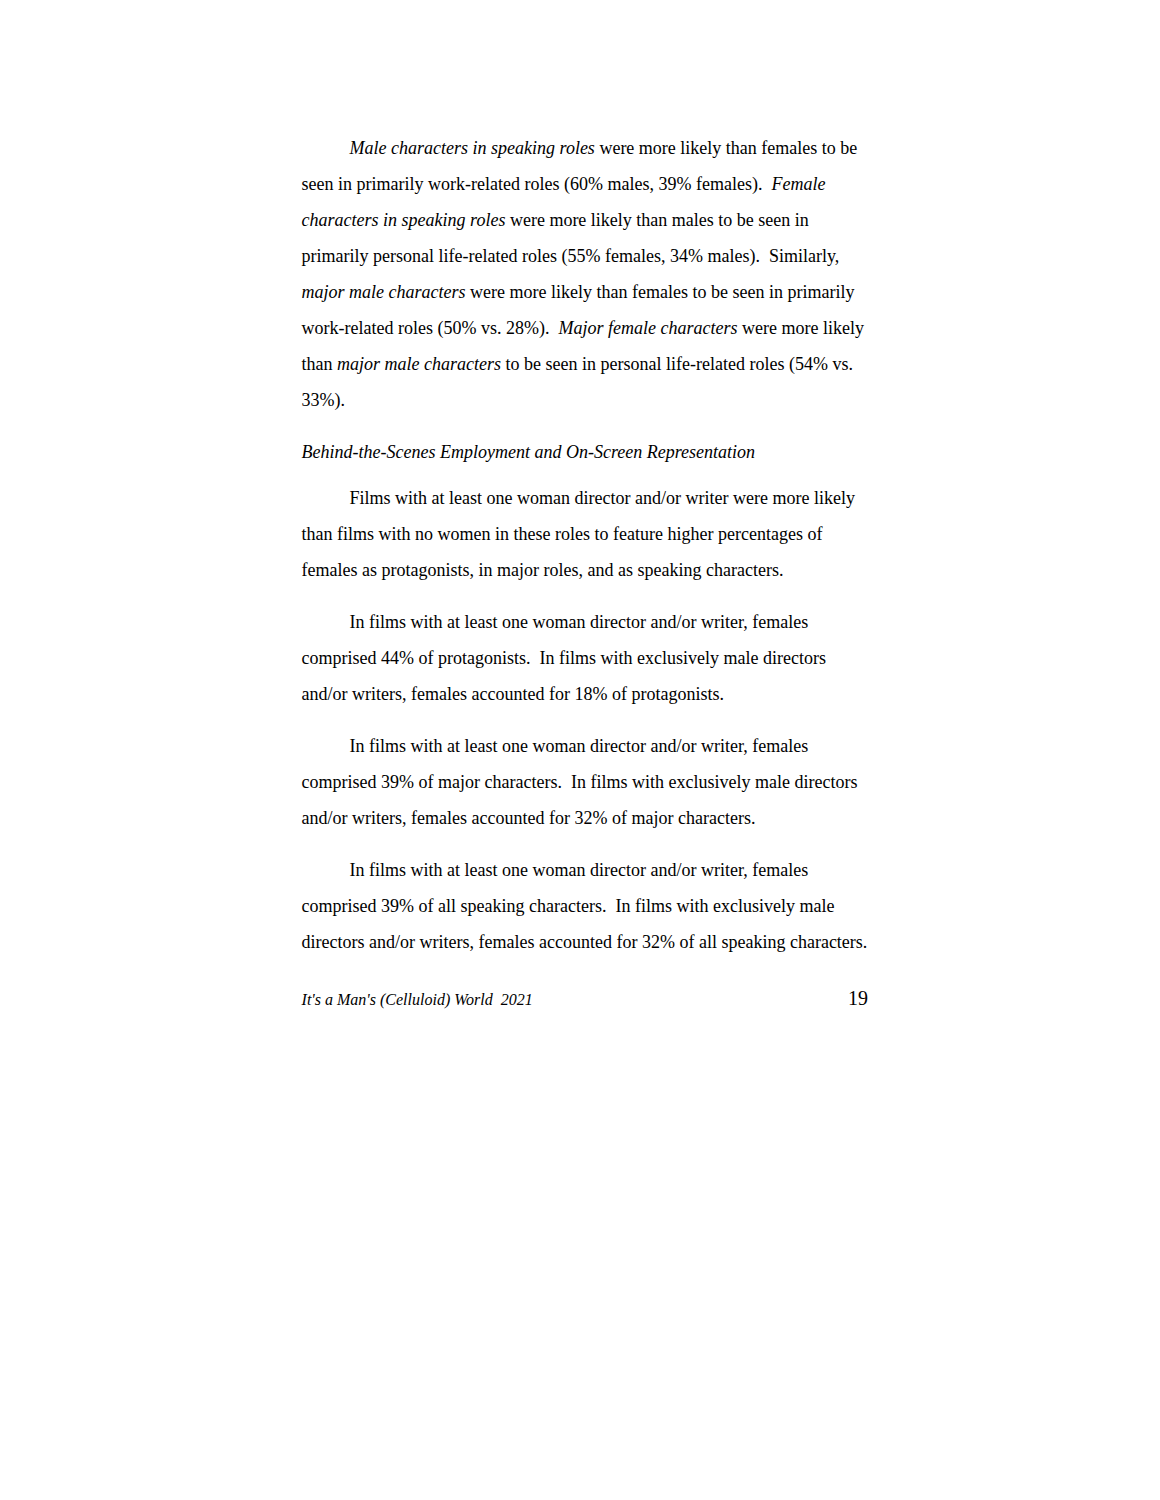Male characters in speaking roles were more likely than females to be seen in primarily work-related roles (60% males, 39% females). Female characters in speaking roles were more likely than males to be seen in primarily personal life-related roles (55% females, 34% males). Similarly, major male characters were more likely than females to be seen in primarily work-related roles (50% vs. 28%). Major female characters were more likely than major male characters to be seen in personal life-related roles (54% vs. 33%).
Behind-the-Scenes Employment and On-Screen Representation
Films with at least one woman director and/or writer were more likely than films with no women in these roles to feature higher percentages of females as protagonists, in major roles, and as speaking characters.
In films with at least one woman director and/or writer, females comprised 44% of protagonists. In films with exclusively male directors and/or writers, females accounted for 18% of protagonists.
In films with at least one woman director and/or writer, females comprised 39% of major characters. In films with exclusively male directors and/or writers, females accounted for 32% of major characters.
In films with at least one woman director and/or writer, females comprised 39% of all speaking characters. In films with exclusively male directors and/or writers, females accounted for 32% of all speaking characters.
It's a Man's (Celluloid) World 2021 19